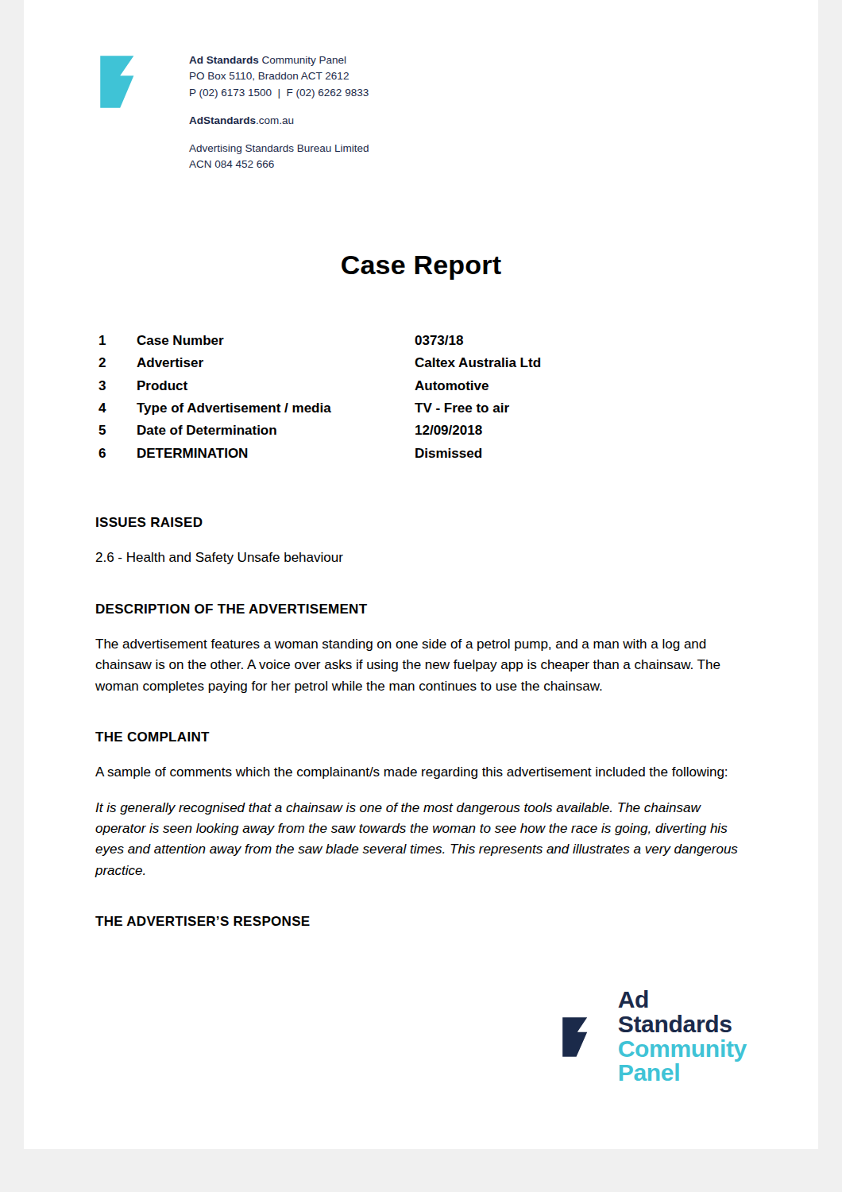Ad Standards Community Panel
PO Box 5110, Braddon ACT 2612
P (02) 6173 1500 | F (02) 6262 9833
AdStandards.com.au
Advertising Standards Bureau Limited
ACN 084 452 666
Case Report
| 1 | Case Number | 0373/18 |
| 2 | Advertiser | Caltex Australia Ltd |
| 3 | Product | Automotive |
| 4 | Type of Advertisement / media | TV - Free to air |
| 5 | Date of Determination | 12/09/2018 |
| 6 | DETERMINATION | Dismissed |
Issues Raised
2.6 - Health and Safety Unsafe behaviour
Description of the Advertisement
The advertisement features a woman standing on one side of a petrol pump, and a man with a log and chainsaw is on the other. A voice over asks if using the new fuelpay app is cheaper than a chainsaw. The woman completes paying for her petrol while the man continues to use the chainsaw.
The Complaint
A sample of comments which the complainant/s made regarding this advertisement included the following:
It is generally recognised that a chainsaw is one of the most dangerous tools available. The chainsaw operator is seen looking away from the saw towards the woman to see how the race is going, diverting his eyes and attention away from the saw blade several times. This represents and illustrates a very dangerous practice.
The Advertiser’s Response
Ad Standards Community Panel